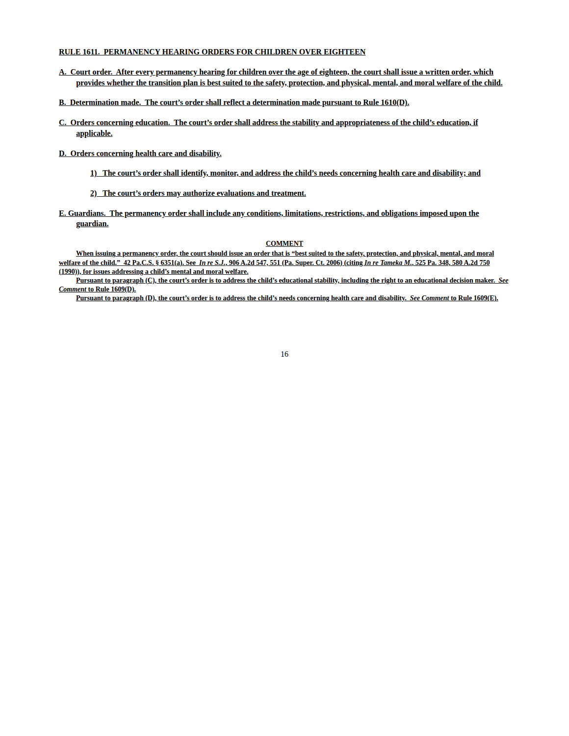RULE 1611. PERMANENCY HEARING ORDERS FOR CHILDREN OVER EIGHTEEN
A. Court order. After every permanency hearing for children over the age of eighteen, the court shall issue a written order, which provides whether the transition plan is best suited to the safety, protection, and physical, mental, and moral welfare of the child.
B. Determination made. The court’s order shall reflect a determination made pursuant to Rule 1610(D).
C. Orders concerning education. The court’s order shall address the stability and appropriateness of the child’s education, if applicable.
D. Orders concerning health care and disability.
1) The court’s order shall identify, monitor, and address the child’s needs concerning health care and disability; and
2) The court’s orders may authorize evaluations and treatment.
E. Guardians. The permanency order shall include any conditions, limitations, restrictions, and obligations imposed upon the guardian.
COMMENT
When issuing a permanency order, the court should issue an order that is “best suited to the safety, protection, and physical, mental, and moral welfare of the child.” 42 Pa.C.S. § 6351(a). See In re S.J., 906 A.2d 547, 551 (Pa. Super. Ct. 2006) (citing In re Tameka M., 525 Pa. 348, 580 A.2d 750 (1990)), for issues addressing a child’s mental and moral welfare.
Pursuant to paragraph (C), the court’s order is to address the child’s educational stability, including the right to an educational decision maker. See Comment to Rule 1609(D).
Pursuant to paragraph (D), the court’s order is to address the child’s needs concerning health care and disability. See Comment to Rule 1609(E).
16